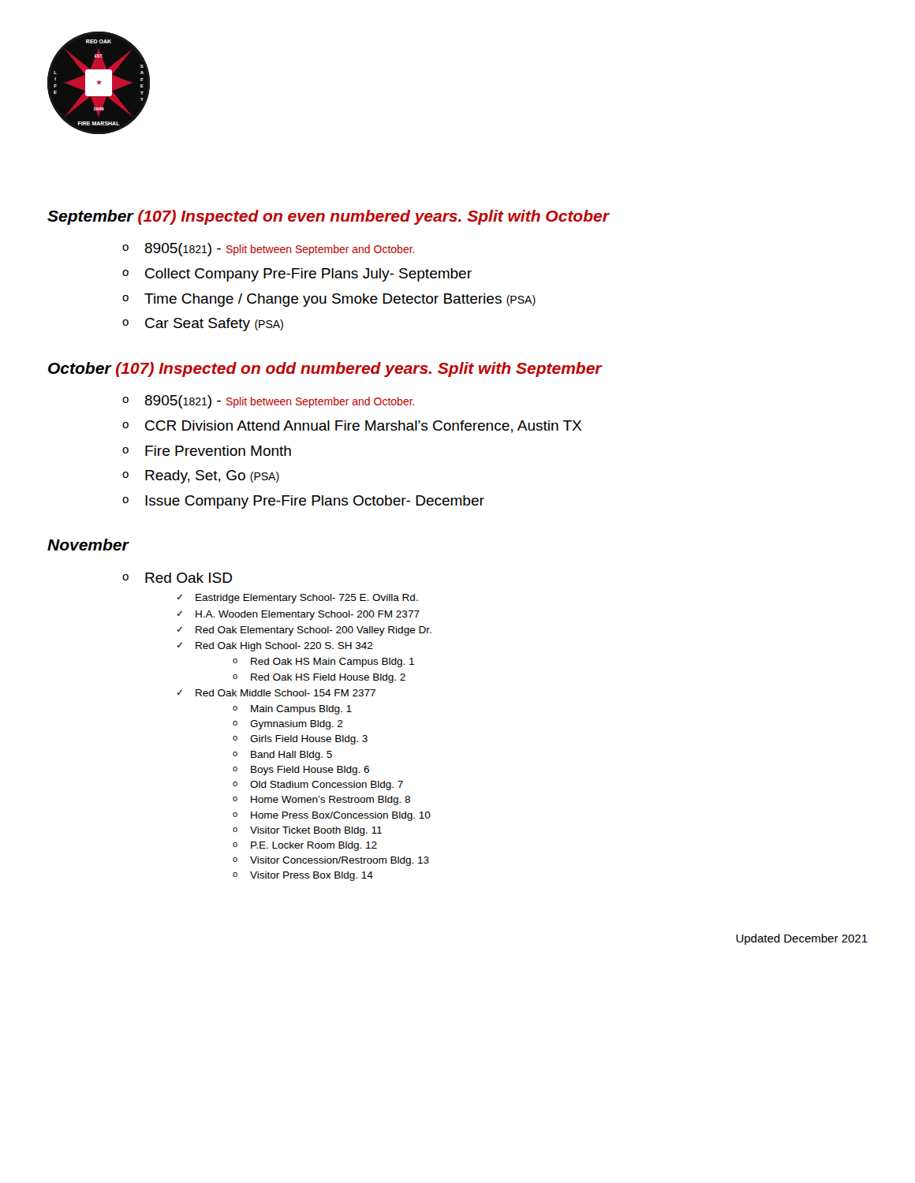RED OAK
FIRE MARSHAL
L
I
F
E
S
A
F
E
T
Y
EST.
★
1949
September (107) Inspected on even numbered years. Split with October
8905(1821) - Split between September and October.
Collect Company Pre-Fire Plans July- September
Time Change / Change you Smoke Detector Batteries (PSA)
Car Seat Safety (PSA)
October (107) Inspected on odd numbered years. Split with September
8905(1821) - Split between September and October.
CCR Division Attend Annual Fire Marshal’s Conference, Austin TX
Fire Prevention Month
Ready, Set, Go (PSA)
Issue Company Pre-Fire Plans October- December
November
Red Oak ISD
Eastridge Elementary School- 725 E. Ovilla Rd.
H.A. Wooden Elementary School- 200 FM 2377
Red Oak Elementary School- 200 Valley Ridge Dr.
Red Oak High School- 220 S. SH 342
Red Oak HS Main Campus Bldg. 1
Red Oak HS Field House Bldg. 2
Red Oak Middle School- 154 FM 2377
Main Campus Bldg. 1
Gymnasium Bldg. 2
Girls Field House Bldg. 3
Band Hall Bldg. 5
Boys Field House Bldg. 6
Old Stadium Concession Bldg. 7
Home Women’s Restroom Bldg. 8
Home Press Box/Concession Bldg. 10
Visitor Ticket Booth Bldg. 11
P.E. Locker Room Bldg. 12
Visitor Concession/Restroom Bldg. 13
Visitor Press Box Bldg. 14
Updated December 2021